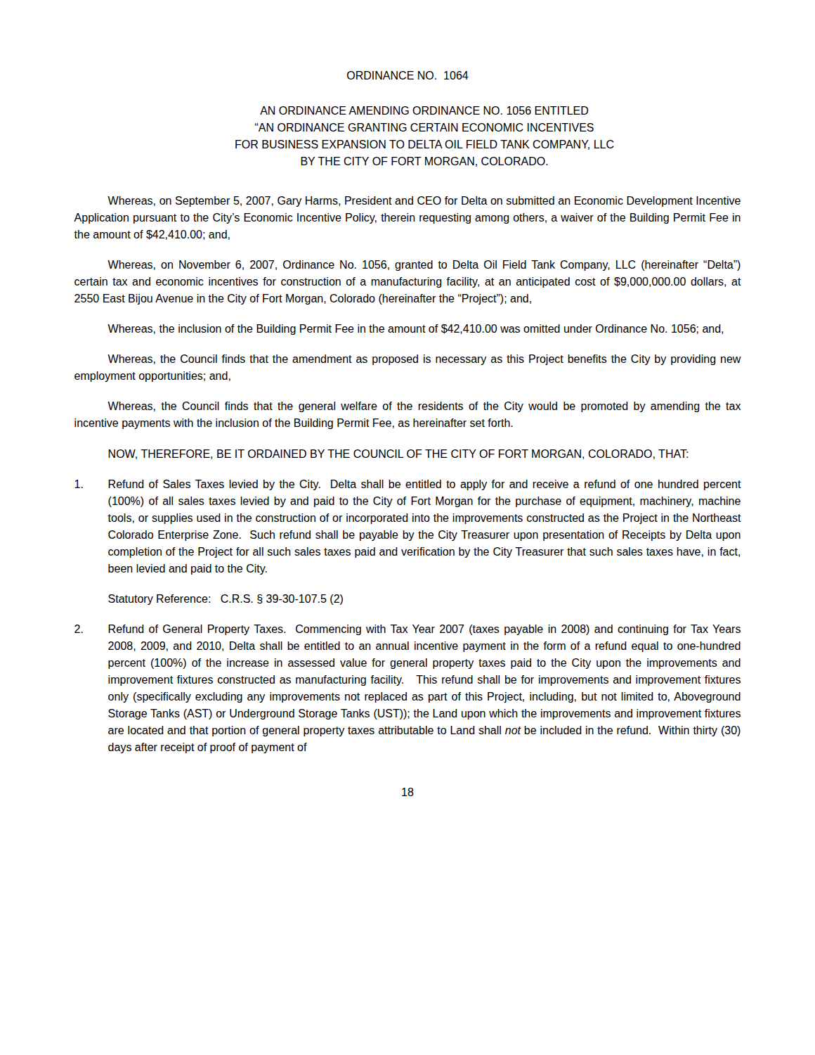ORDINANCE NO. 1064
AN ORDINANCE AMENDING ORDINANCE NO. 1056 ENTITLED
“AN ORDINANCE GRANTING CERTAIN ECONOMIC INCENTIVES
FOR BUSINESS EXPANSION TO DELTA OIL FIELD TANK COMPANY, LLC
BY THE CITY OF FORT MORGAN, COLORADO.
Whereas, on September 5, 2007, Gary Harms, President and CEO for Delta on submitted an Economic Development Incentive Application pursuant to the City’s Economic Incentive Policy, therein requesting among others, a waiver of the Building Permit Fee in the amount of $42,410.00; and,
Whereas, on November 6, 2007, Ordinance No. 1056, granted to Delta Oil Field Tank Company, LLC (hereinafter “Delta”) certain tax and economic incentives for construction of a manufacturing facility, at an anticipated cost of $9,000,000.00 dollars, at 2550 East Bijou Avenue in the City of Fort Morgan, Colorado (hereinafter the “Project”); and,
Whereas, the inclusion of the Building Permit Fee in the amount of $42,410.00 was omitted under Ordinance No. 1056; and,
Whereas, the Council finds that the amendment as proposed is necessary as this Project benefits the City by providing new employment opportunities; and,
Whereas, the Council finds that the general welfare of the residents of the City would be promoted by amending the tax incentive payments with the inclusion of the Building Permit Fee, as hereinafter set forth.
NOW, THEREFORE, BE IT ORDAINED BY THE COUNCIL OF THE CITY OF FORT MORGAN, COLORADO, THAT:
1. Refund of Sales Taxes levied by the City. Delta shall be entitled to apply for and receive a refund of one hundred percent (100%) of all sales taxes levied by and paid to the City of Fort Morgan for the purchase of equipment, machinery, machine tools, or supplies used in the construction of or incorporated into the improvements constructed as the Project in the Northeast Colorado Enterprise Zone. Such refund shall be payable by the City Treasurer upon presentation of Receipts by Delta upon completion of the Project for all such sales taxes paid and verification by the City Treasurer that such sales taxes have, in fact, been levied and paid to the City.
Statutory Reference: C.R.S. § 39-30-107.5 (2)
2. Refund of General Property Taxes. Commencing with Tax Year 2007 (taxes payable in 2008) and continuing for Tax Years 2008, 2009, and 2010, Delta shall be entitled to an annual incentive payment in the form of a refund equal to one-hundred percent (100%) of the increase in assessed value for general property taxes paid to the City upon the improvements and improvement fixtures constructed as manufacturing facility. This refund shall be for improvements and improvement fixtures only (specifically excluding any improvements not replaced as part of this Project, including, but not limited to, Aboveground Storage Tanks (AST) or Underground Storage Tanks (UST)); the Land upon which the improvements and improvement fixtures are located and that portion of general property taxes attributable to Land shall not be included in the refund. Within thirty (30) days after receipt of proof of payment of
18